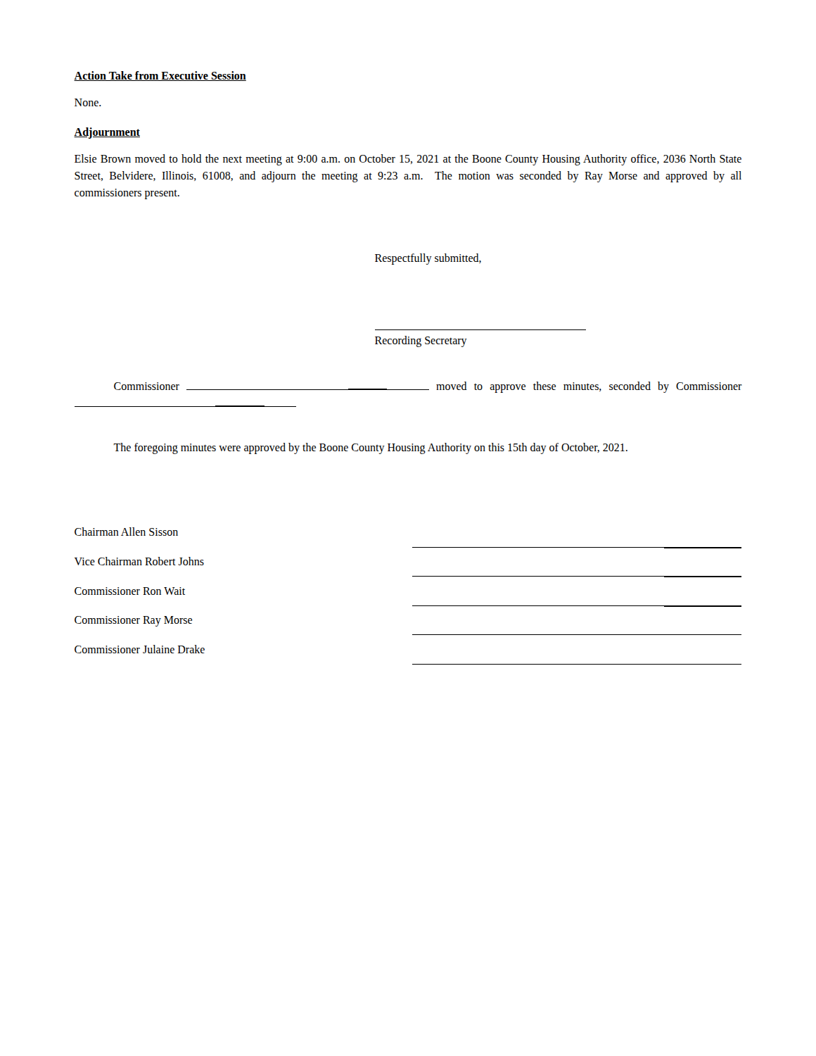Action Take from Executive Session
None.
Adjournment
Elsie Brown moved to hold the next meeting at 9:00 a.m. on October 15, 2021 at the Boone County Housing Authority office, 2036 North State Street, Belvidere, Illinois, 61008, and adjourn the meeting at 9:23 a.m. The motion was seconded by Ray Morse and approved by all commissioners present.
Respectfully submitted,
Recording Secretary
Commissioner moved to approve these minutes, seconded by Commissioner
The foregoing minutes were approved by the Boone County Housing Authority on this 15th day of October, 2021.
| Chairman Allen Sisson | | |
| Vice Chairman Robert Johns | | |
| Commissioner Ron Wait | | |
| Commissioner Ray Morse | | |
| Commissioner Julaine Drake | | |